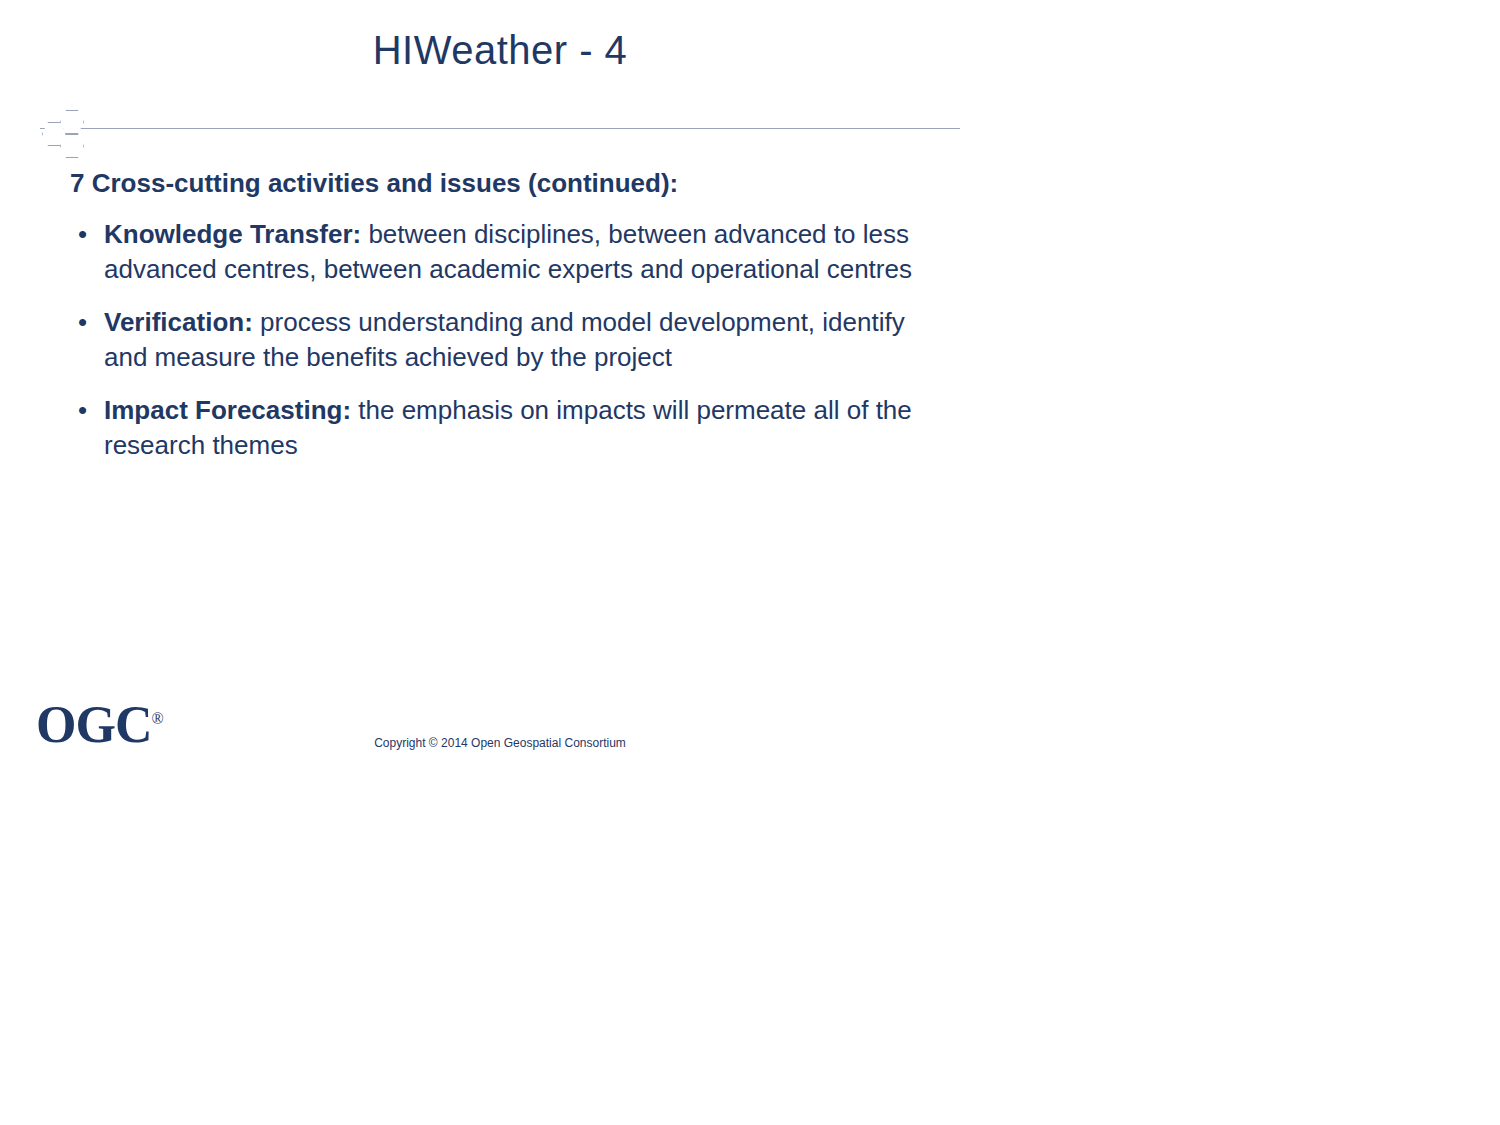HIWeather - 4
7 Cross-cutting activities and issues (continued):
Knowledge Transfer: between disciplines, between advanced to less advanced centres, between academic experts and operational centres
Verification: process understanding and model development, identify and measure the benefits achieved by the project
Impact Forecasting: the emphasis on impacts will permeate all of the research themes
OGC®
Copyright © 2014 Open Geospatial Consortium